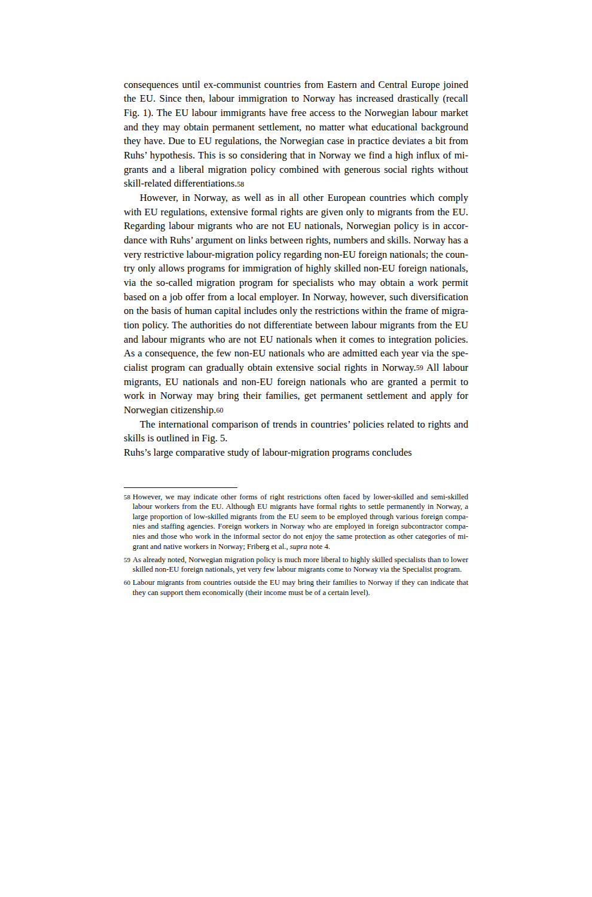consequences until ex-communist countries from Eastern and Central Europe joined the EU. Since then, labour immigration to Norway has increased drastically (recall Fig. 1). The EU labour immigrants have free access to the Norwegian labour market and they may obtain permanent settlement, no matter what educational background they have. Due to EU regulations, the Norwegian case in practice deviates a bit from Ruhs’ hypothesis. This is so considering that in Norway we find a high influx of migrants and a liberal migration policy combined with generous social rights without skill-related differentiations.58
However, in Norway, as well as in all other European countries which comply with EU regulations, extensive formal rights are given only to migrants from the EU. Regarding labour migrants who are not EU nationals, Norwegian policy is in accordance with Ruhs’ argument on links between rights, numbers and skills. Norway has a very restrictive labour-migration policy regarding non-EU foreign nationals; the country only allows programs for immigration of highly skilled non-EU foreign nationals, via the so-called migration program for specialists who may obtain a work permit based on a job offer from a local employer. In Norway, however, such diversification on the basis of human capital includes only the restrictions within the frame of migration policy. The authorities do not differentiate between labour migrants from the EU and labour migrants who are not EU nationals when it comes to integration policies. As a consequence, the few non-EU nationals who are admitted each year via the specialist program can gradually obtain extensive social rights in Norway.59 All labour migrants, EU nationals and non-EU foreign nationals who are granted a permit to work in Norway may bring their families, get permanent settlement and apply for Norwegian citizenship.60
The international comparison of trends in countries’ policies related to rights and skills is outlined in Fig. 5.
Ruhs’s large comparative study of labour-migration programs concludes
58
However, we may indicate other forms of right restrictions often faced by lower-skilled and semi-skilled labour workers from the EU. Although EU migrants have formal rights to settle permanently in Norway, a large proportion of low-skilled migrants from the EU seem to be employed through various foreign companies and staffing agencies. Foreign workers in Norway who are employed in foreign subcontractor companies and those who work in the informal sector do not enjoy the same protection as other categories of migrant and native workers in Norway; Friberg et al., supra note 4.
59
As already noted, Norwegian migration policy is much more liberal to highly skilled specialists than to lower skilled non-EU foreign nationals, yet very few labour migrants come to Norway via the Specialist program.
60
Labour migrants from countries outside the EU may bring their families to Norway if they can indicate that they can support them economically (their income must be of a certain level).